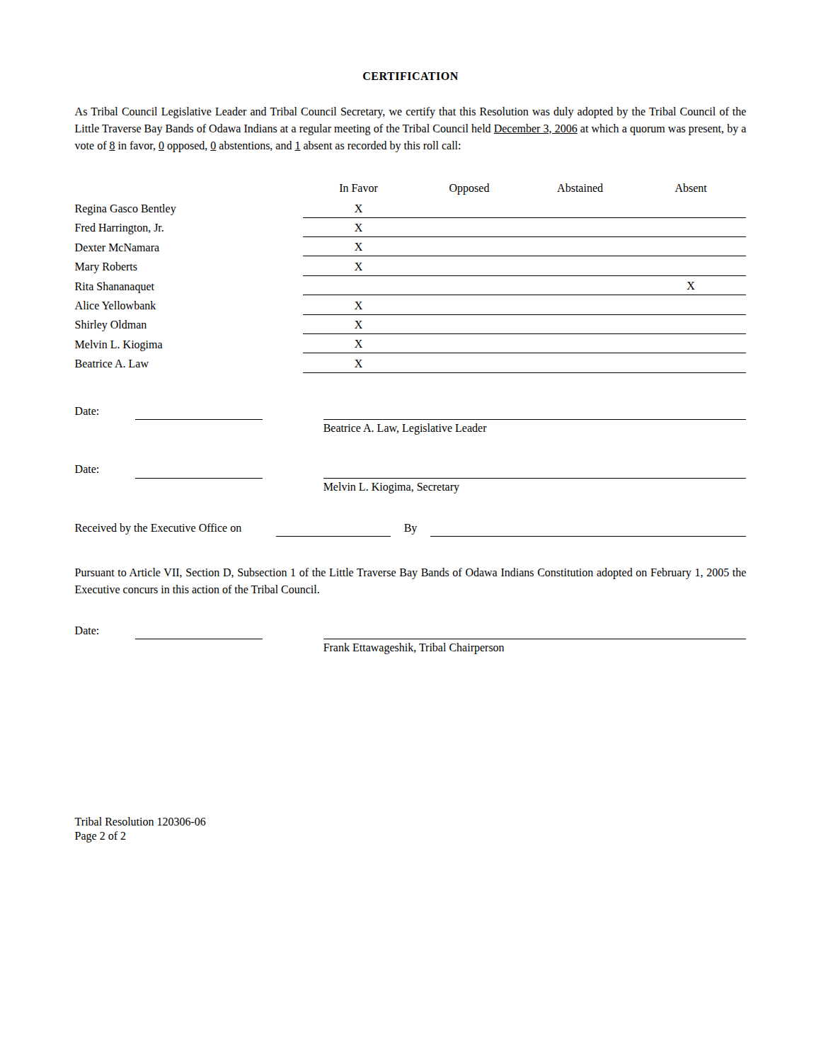CERTIFICATION
As Tribal Council Legislative Leader and Tribal Council Secretary, we certify that this Resolution was duly adopted by the Tribal Council of the Little Traverse Bay Bands of Odawa Indians at a regular meeting of the Tribal Council held December 3, 2006 at which a quorum was present, by a vote of 8 in favor, 0 opposed, 0 abstentions, and 1 absent as recorded by this roll call:
| | In Favor | Opposed | Abstained | Absent |
| --- | --- | --- | --- | --- |
| Regina Gasco Bentley | X | | | |
| Fred Harrington, Jr. | X | | | |
| Dexter McNamara | X | | | |
| Mary Roberts | X | | | |
| Rita Shananaquet | | | | X |
| Alice Yellowbank | X | | | |
| Shirley Oldman | X | | | |
| Melvin L. Kiogima | X | | | |
| Beatrice A. Law | X | | | |
| Date: | | | |
| | Beatrice A. Law, Legislative Leader |
| Date: | | | |
| | Melvin L. Kiogima, Secretary |
| Received by the Executive Office on | | By | |
Pursuant to Article VII, Section D, Subsection 1 of the Little Traverse Bay Bands of Odawa Indians Constitution adopted on February 1, 2005 the Executive concurs in this action of the Tribal Council.
| Date: | | | |
| | Frank Ettawageshik, Tribal Chairperson |
Tribal Resolution 120306-06
Page 2 of 2